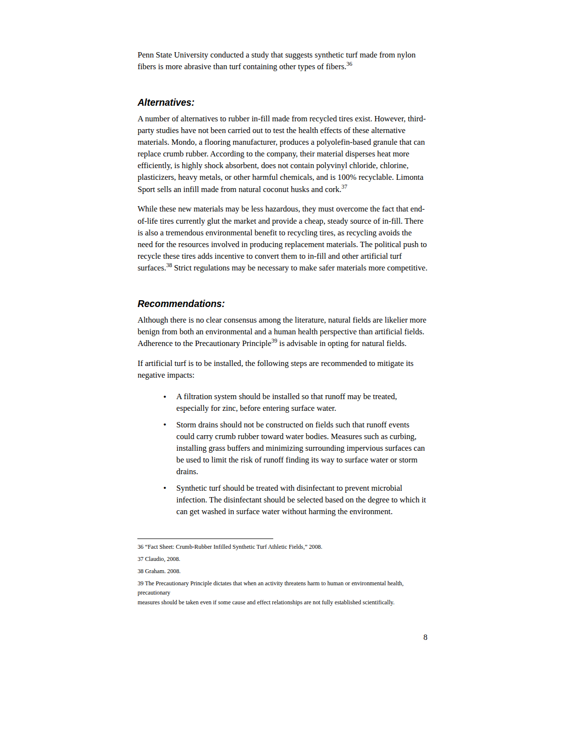Penn State University conducted a study that suggests synthetic turf made from nylon fibers is more abrasive than turf containing other types of fibers.36
Alternatives:
A number of alternatives to rubber in-fill made from recycled tires exist. However, third-party studies have not been carried out to test the health effects of these alternative materials. Mondo, a flooring manufacturer, produces a polyolefin-based granule that can replace crumb rubber. According to the company, their material disperses heat more efficiently, is highly shock absorbent, does not contain polyvinyl chloride, chlorine, plasticizers, heavy metals, or other harmful chemicals, and is 100% recyclable. Limonta Sport sells an infill made from natural coconut husks and cork.37
While these new materials may be less hazardous, they must overcome the fact that end-of-life tires currently glut the market and provide a cheap, steady source of in-fill. There is also a tremendous environmental benefit to recycling tires, as recycling avoids the need for the resources involved in producing replacement materials. The political push to recycle these tires adds incentive to convert them to in-fill and other artificial turf surfaces.38 Strict regulations may be necessary to make safer materials more competitive.
Recommendations:
Although there is no clear consensus among the literature, natural fields are likelier more benign from both an environmental and a human health perspective than artificial fields. Adherence to the Precautionary Principle39 is advisable in opting for natural fields.
If artificial turf is to be installed, the following steps are recommended to mitigate its negative impacts:
A filtration system should be installed so that runoff may be treated, especially for zinc, before entering surface water.
Storm drains should not be constructed on fields such that runoff events could carry crumb rubber toward water bodies. Measures such as curbing, installing grass buffers and minimizing surrounding impervious surfaces can be used to limit the risk of runoff finding its way to surface water or storm drains.
Synthetic turf should be treated with disinfectant to prevent microbial infection. The disinfectant should be selected based on the degree to which it can get washed in surface water without harming the environment.
36 “Fact Sheet: Crumb-Rubber Infilled Synthetic Turf Athletic Fields,” 2008.
37 Claudio, 2008.
38 Graham. 2008.
39 The Precautionary Principle dictates that when an activity threatens harm to human or environmental health, precautionary
measures should be taken even if some cause and effect relationships are not fully established scientifically.
8